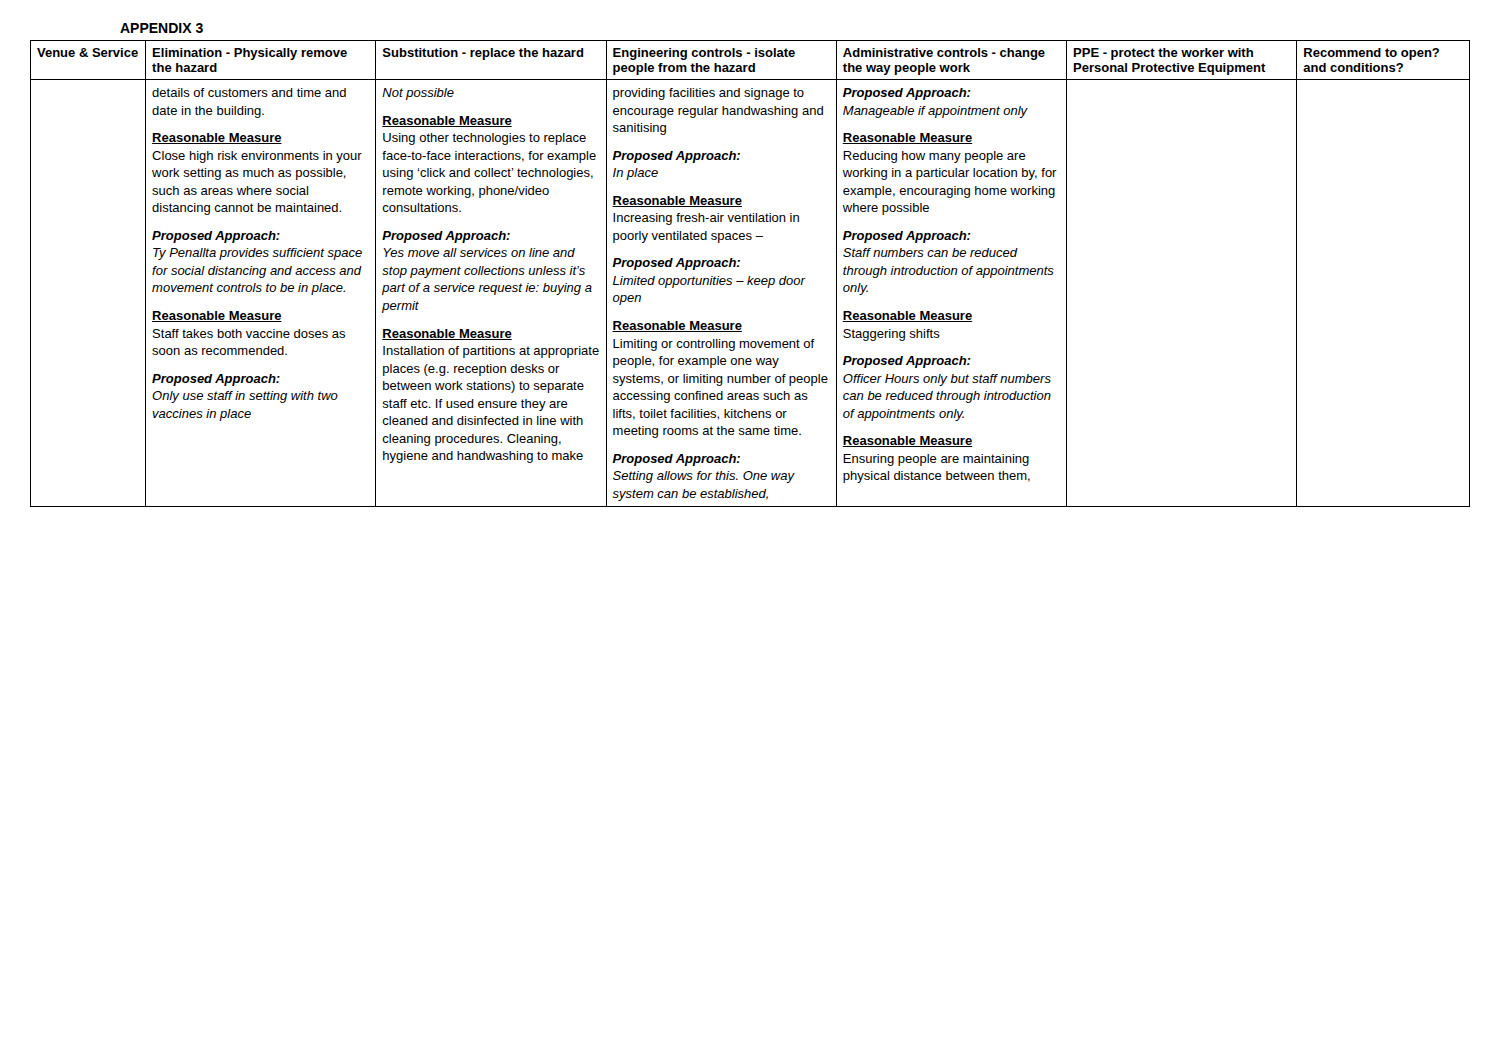APPENDIX 3
| Venue & Service | Elimination - Physically remove the hazard | Substitution - replace the hazard | Engineering controls - isolate people from the hazard | Administrative controls - change the way people work | PPE - protect the worker with Personal Protective Equipment | Recommend to open? and conditions? |
| --- | --- | --- | --- | --- | --- | --- |
| | details of customers and time and date in the building. Reasonable Measure Close high risk environments in your work setting as much as possible, such as areas where social distancing cannot be maintained. Proposed Approach: Ty Penallta provides sufficient space for social distancing and access and movement controls to be in place. Reasonable Measure Staff takes both vaccine doses as soon as recommended. Proposed Approach: Only use staff in setting with two vaccines in place | Not possible Reasonable Measure Using other technologies to replace face-to-face interactions, for example using ‘click and collect’ technologies, remote working, phone/video consultations. Proposed Approach: Yes move all services on line and stop payment collections unless it’s part of a service request ie: buying a permit Reasonable Measure Installation of partitions at appropriate places (e.g. reception desks or between work stations) to separate staff etc. If used ensure they are cleaned and disinfected in line with cleaning procedures. Cleaning, hygiene and handwashing to make | providing facilities and signage to encourage regular handwashing and sanitising Proposed Approach: In place Reasonable Measure Increasing fresh-air ventilation in poorly ventilated spaces – Proposed Approach: Limited opportunities – keep door open Reasonable Measure Limiting or controlling movement of people, for example one way systems, or limiting number of people accessing confined areas such as lifts, toilet facilities, kitchens or meeting rooms at the same time. Proposed Approach: Setting allows for this. One way system can be established, | Proposed Approach: Manageable if appointment only Reasonable Measure Reducing how many people are working in a particular location by, for example, encouraging home working where possible Proposed Approach: Staff numbers can be reduced through introduction of appointments only. Reasonable Measure Staggering shifts Proposed Approach: Officer Hours only but staff numbers can be reduced through introduction of appointments only. Reasonable Measure Ensuring people are maintaining physical distance between them, | | |